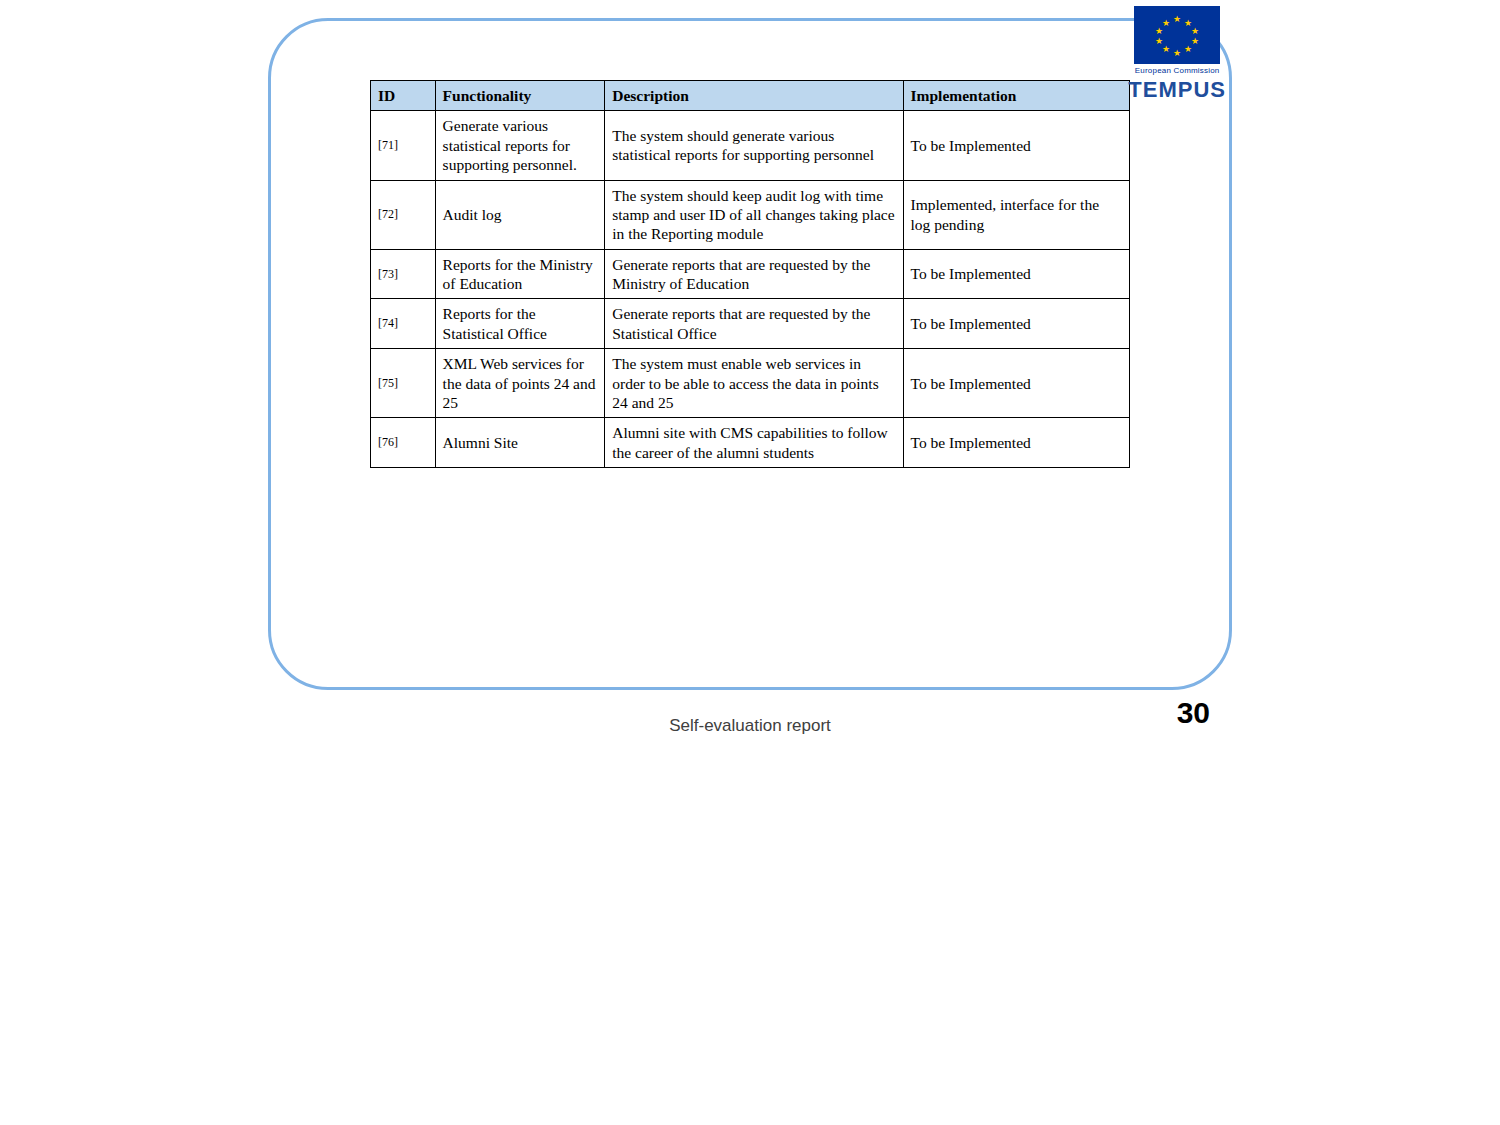★ ★ ★ ★ ★ ★ ★ ★ ★ ★
European Commission
TEMPUS
| ID | Functionality | Description | Implementation |
| --- | --- | --- | --- |
| [71] | Generate various statistical reports for supporting personnel. | The system should generate various statistical reports for supporting personnel | To be Implemented |
| [72] | Audit log | The system should keep audit log with time stamp and user ID of all changes taking place in the Reporting module | Implemented, interface for the log pending |
| [73] | Reports for the Ministry of Education | Generate reports that are requested by the Ministry of Education | To be Implemented |
| [74] | Reports for the Statistical Office | Generate reports that are requested by the Statistical Office | To be Implemented |
| [75] | XML Web services for the data of points 24 and 25 | The system must enable web services in order to be able to access the data in points 24 and 25 | To be Implemented |
| [76] | Alumni Site | Alumni site with CMS capabilities to follow the career of the alumni students | To be Implemented |
Self-evaluation report
30